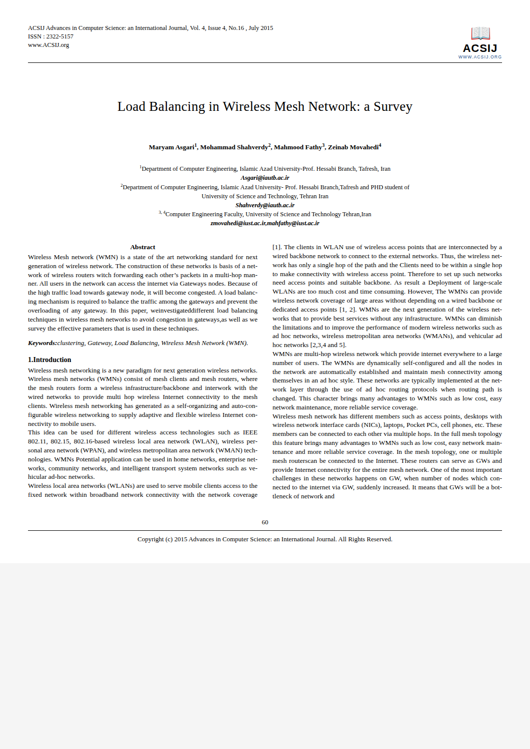ACSIJ Advances in Computer Science: an International Journal, Vol. 4, Issue 4, No.16 , July 2015
ISSN : 2322-5157
www.ACSIJ.org
📖
ACSIJ
WWW.ACSIJ.ORG
Load Balancing in Wireless Mesh Network: a Survey
Maryam Asgari1, Mohammad Shahverdy2, Mahmood Fathy3, Zeinab Movahedi4
1Department of Computer Engineering, Islamic Azad University-Prof. Hessabi Branch, Tafresh, Iran
Asgari@iautb.ac.ir
2Department of Computer Engineering, Islamic Azad University- Prof. Hessabi Branch,Tafresh and PHD student of
University of Science and Technology, Tehran Iran
Shahverdy@iautb.ac.ir
3, 4Computer Engineering Faculty, University of Science and Technology Tehran,Iran
zmovahedi@iust.ac.ir,mahfathy@iust.ac.ir
Abstract
Wireless Mesh network (WMN) is a state of the art networking standard for next generation of wireless network. The construction of these networks is basis of a network of wireless routers witch forwarding each other’s packets in a multi-hop manner. All users in the network can access the internet via Gateways nodes. Because of the high traffic load towards gateway node, it will become congested. A load balancing mechanism is required to balance the traffic among the gateways and prevent the overloading of any gateway. In this paper, weinvestigateddifferent load balancing techniques in wireless mesh networks to avoid congestion in gateways,as well as we survey the effective parameters that is used in these techniques.
Keywords: clustering, Gateway, Load Balancing, Wireless Mesh Network (WMN).
1.Introduction
Wireless mesh networking is a new paradigm for next generation wireless networks. Wireless mesh networks (WMNs) consist of mesh clients and mesh routers, where the mesh routers form a wireless infrastructure/backbone and interwork with the wired networks to provide multi hop wireless Internet connectivity to the mesh clients. Wireless mesh networking has generated as a self-organizing and auto-configurable wireless networking to supply adaptive and flexible wireless Internet connectivity to mobile users.
This idea can be used for different wireless access technologies such as IEEE 802.11, 802.15, 802.16-based wireless local area network (WLAN), wireless personal area network (WPAN), and wireless metropolitan area network (WMAN) technologies. WMNs Potential application can be used in home networks, enterprise networks, community networks, and intelligent transport system networks such as vehicular ad-hoc networks.
Wireless local area networks (WLANs) are used to serve mobile clients access to the fixed network within broadband network connectivity with the network coverage [1]. The clients in WLAN use of wireless access points that are interconnected by a wired backbone network to connect to the external networks. Thus, the wireless network has only a single hop of the path and the Clients need to be within a single hop to make connectivity with wireless access point. Therefore to set up such networks need access points and suitable backbone. As result a Deployment of large-scale WLANs are too much cost and time consuming. However, The WMNs can provide wireless network coverage of large areas without depending on a wired backbone or dedicated access points [1, 2]. WMNs are the next generation of the wireless networks that to provide best services without any infrastructure. WMNs can diminish the limitations and to improve the performance of modern wireless networks such as ad hoc networks, wireless metropolitan area networks (WMANs), and vehicular ad hoc networks [2,3,4 and 5].
WMNs are multi-hop wireless network which provide internet everywhere to a large number of users. The WMNs are dynamically self-configured and all the nodes in the network are automatically established and maintain mesh connectivity among themselves in an ad hoc style. These networks are typically implemented at the network layer through the use of ad hoc routing protocols when routing path is changed. This character brings many advantages to WMNs such as low cost, easy network maintenance, more reliable service coverage.
Wireless mesh network has different members such as access points, desktops with wireless network interface cards (NICs), laptops, Pocket PCs, cell phones, etc. These members can be connected to each other via multiple hops. In the full mesh topology this feature brings many advantages to WMNs such as low cost, easy network maintenance and more reliable service coverage. In the mesh topology, one or multiple mesh routerscan be connected to the Internet. These routers can serve as GWs and provide Internet connectivity for the entire mesh network. One of the most important challenges in these networks happens on GW, when number of nodes which connected to the internet via GW, suddenly increased. It means that GWs will be a bottleneck of network and
60
Copyright (c) 2015 Advances in Computer Science: an International Journal. All Rights Reserved.